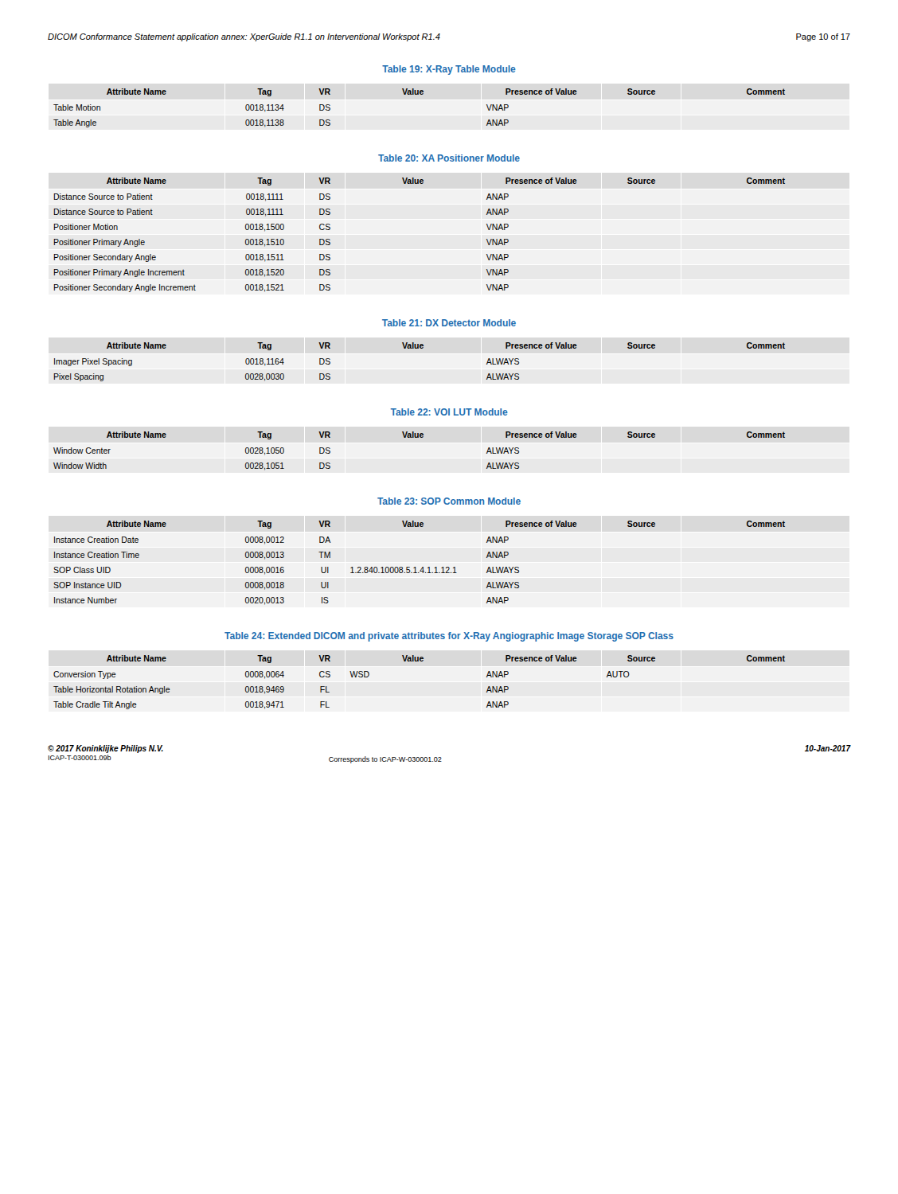DICOM Conformance Statement application annex: XperGuide R1.1 on Interventional Workspot R1.4 Page 10 of 17
Table 19: X-Ray Table Module
| Attribute Name | Tag | VR | Value | Presence of Value | Source | Comment |
| --- | --- | --- | --- | --- | --- | --- |
| Table Motion | 0018,1134 | DS | | VNAP | | |
| Table Angle | 0018,1138 | DS | | ANAP | | |
Table 20: XA Positioner Module
| Attribute Name | Tag | VR | Value | Presence of Value | Source | Comment |
| --- | --- | --- | --- | --- | --- | --- |
| Distance Source to Patient | 0018,1111 | DS | | ANAP | | |
| Distance Source to Patient | 0018,1111 | DS | | ANAP | | |
| Positioner Motion | 0018,1500 | CS | | VNAP | | |
| Positioner Primary Angle | 0018,1510 | DS | | VNAP | | |
| Positioner Secondary Angle | 0018,1511 | DS | | VNAP | | |
| Positioner Primary Angle Increment | 0018,1520 | DS | | VNAP | | |
| Positioner Secondary Angle Increment | 0018,1521 | DS | | VNAP | | |
Table 21: DX Detector Module
| Attribute Name | Tag | VR | Value | Presence of Value | Source | Comment |
| --- | --- | --- | --- | --- | --- | --- |
| Imager Pixel Spacing | 0018,1164 | DS | | ALWAYS | | |
| Pixel Spacing | 0028,0030 | DS | | ALWAYS | | |
Table 22: VOI LUT Module
| Attribute Name | Tag | VR | Value | Presence of Value | Source | Comment |
| --- | --- | --- | --- | --- | --- | --- |
| Window Center | 0028,1050 | DS | | ALWAYS | | |
| Window Width | 0028,1051 | DS | | ALWAYS | | |
Table 23: SOP Common Module
| Attribute Name | Tag | VR | Value | Presence of Value | Source | Comment |
| --- | --- | --- | --- | --- | --- | --- |
| Instance Creation Date | 0008,0012 | DA | | ANAP | | |
| Instance Creation Time | 0008,0013 | TM | | ANAP | | |
| SOP Class UID | 0008,0016 | UI | 1.2.840.10008.5.1.4.1.1.12.1 | ALWAYS | | |
| SOP Instance UID | 0008,0018 | UI | | ALWAYS | | |
| Instance Number | 0020,0013 | IS | | ANAP | | |
Table 24: Extended DICOM and private attributes for X-Ray Angiographic Image Storage SOP Class
| Attribute Name | Tag | VR | Value | Presence of Value | Source | Comment |
| --- | --- | --- | --- | --- | --- | --- |
| Conversion Type | 0008,0064 | CS | WSD | ANAP | AUTO | |
| Table Horizontal Rotation Angle | 0018,9469 | FL | | ANAP | | |
| Table Cradle Tilt Angle | 0018,9471 | FL | | ANAP | | |
© 2017 Koninklijke Philips N.V.
ICAP-T-030001.09b Corresponds to ICAP-W-030001.02 10-Jan-2017